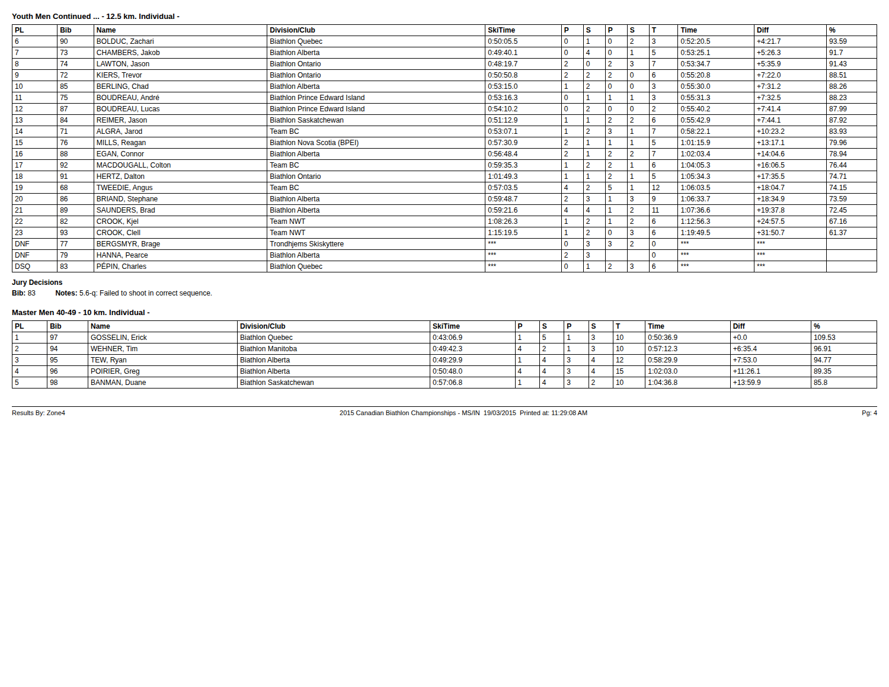Youth Men Continued ... - 12.5 km. Individual -
| PL | Bib | Name | Division/Club | SkiTime | P | S | P | S | T | Time | Diff | % |
| --- | --- | --- | --- | --- | --- | --- | --- | --- | --- | --- | --- | --- |
| 6 | 90 | BOLDUC, Zachari | Biathlon Quebec | 0:50:05.5 | 0 | 1 | 0 | 2 | 3 | 0:52:20.5 | +4:21.7 | 93.59 |
| 7 | 73 | CHAMBERS, Jakob | Biathlon Alberta | 0:49:40.1 | 0 | 4 | 0 | 1 | 5 | 0:53:25.1 | +5:26.3 | 91.7 |
| 8 | 74 | LAWTON, Jason | Biathlon Ontario | 0:48:19.7 | 2 | 0 | 2 | 3 | 7 | 0:53:34.7 | +5:35.9 | 91.43 |
| 9 | 72 | KIERS, Trevor | Biathlon Ontario | 0:50:50.8 | 2 | 2 | 2 | 0 | 6 | 0:55:20.8 | +7:22.0 | 88.51 |
| 10 | 85 | BERLING, Chad | Biathlon Alberta | 0:53:15.0 | 1 | 2 | 0 | 0 | 3 | 0:55:30.0 | +7:31.2 | 88.26 |
| 11 | 75 | BOUDREAU, André | Biathlon Prince Edward Island | 0:53:16.3 | 0 | 1 | 1 | 1 | 3 | 0:55:31.3 | +7:32.5 | 88.23 |
| 12 | 87 | BOUDREAU, Lucas | Biathlon Prince Edward Island | 0:54:10.2 | 0 | 2 | 0 | 0 | 2 | 0:55:40.2 | +7:41.4 | 87.99 |
| 13 | 84 | REIMER, Jason | Biathlon Saskatchewan | 0:51:12.9 | 1 | 1 | 2 | 2 | 6 | 0:55:42.9 | +7:44.1 | 87.92 |
| 14 | 71 | ALGRA, Jarod | Team BC | 0:53:07.1 | 1 | 2 | 3 | 1 | 7 | 0:58:22.1 | +10:23.2 | 83.93 |
| 15 | 76 | MILLS, Reagan | Biathlon Nova Scotia (BPEI) | 0:57:30.9 | 2 | 1 | 1 | 1 | 5 | 1:01:15.9 | +13:17.1 | 79.96 |
| 16 | 88 | EGAN, Connor | Biathlon Alberta | 0:56:48.4 | 2 | 1 | 2 | 2 | 7 | 1:02:03.4 | +14:04.6 | 78.94 |
| 17 | 92 | MACDOUGALL, Colton | Team BC | 0:59:35.3 | 1 | 2 | 2 | 1 | 6 | 1:04:05.3 | +16:06.5 | 76.44 |
| 18 | 91 | HERTZ, Dalton | Biathlon Ontario | 1:01:49.3 | 1 | 1 | 2 | 1 | 5 | 1:05:34.3 | +17:35.5 | 74.71 |
| 19 | 68 | TWEEDIE, Angus | Team BC | 0:57:03.5 | 4 | 2 | 5 | 1 | 12 | 1:06:03.5 | +18:04.7 | 74.15 |
| 20 | 86 | BRIAND, Stephane | Biathlon Alberta | 0:59:48.7 | 2 | 3 | 1 | 3 | 9 | 1:06:33.7 | +18:34.9 | 73.59 |
| 21 | 89 | SAUNDERS, Brad | Biathlon Alberta | 0:59:21.6 | 4 | 4 | 1 | 2 | 11 | 1:07:36.6 | +19:37.8 | 72.45 |
| 22 | 82 | CROOK, Kjel | Team NWT | 1:08:26.3 | 1 | 2 | 1 | 2 | 6 | 1:12:56.3 | +24:57.5 | 67.16 |
| 23 | 93 | CROOK, Clell | Team NWT | 1:15:19.5 | 1 | 2 | 0 | 3 | 6 | 1:19:49.5 | +31:50.7 | 61.37 |
| DNF | 77 | BERGSMYR, Brage | Trondhjems Skiskyttere | *** | 0 | 3 | 3 | 2 | 0 | *** | *** | |
| DNF | 79 | HANNA, Pearce | Biathlon Alberta | *** | 2 | 3 | | | 0 | *** | *** | |
| DSQ | 83 | PÉPIN, Charles | Biathlon Quebec | *** | 0 | 1 | 2 | 3 | 6 | *** | *** | |
Jury Decisions
Bib: 83 Notes: 5.6-q: Failed to shoot in correct sequence.
Master Men 40-49 - 10 km. Individual -
| PL | Bib | Name | Division/Club | SkiTime | P | S | P | S | T | Time | Diff | % |
| --- | --- | --- | --- | --- | --- | --- | --- | --- | --- | --- | --- | --- |
| 1 | 97 | GOSSELIN, Erick | Biathlon Quebec | 0:43:06.9 | 1 | 5 | 1 | 3 | 10 | 0:50:36.9 | +0.0 | 109.53 |
| 2 | 94 | WEHNER, Tim | Biathlon Manitoba | 0:49:42.3 | 4 | 2 | 1 | 3 | 10 | 0:57:12.3 | +6:35.4 | 96.91 |
| 3 | 95 | TEW, Ryan | Biathlon Alberta | 0:49:29.9 | 1 | 4 | 3 | 4 | 12 | 0:58:29.9 | +7:53.0 | 94.77 |
| 4 | 96 | POIRIER, Greg | Biathlon Alberta | 0:50:48.0 | 4 | 4 | 3 | 4 | 15 | 1:02:03.0 | +11:26.1 | 89.35 |
| 5 | 98 | BANMAN, Duane | Biathlon Saskatchewan | 0:57:06.8 | 1 | 4 | 3 | 2 | 10 | 1:04:36.8 | +13:59.9 | 85.8 |
Results By: Zone4 2015 Canadian Biathlon Championships - MS/IN 19/03/2015 Printed at: 11:29:08 AM Pg: 4